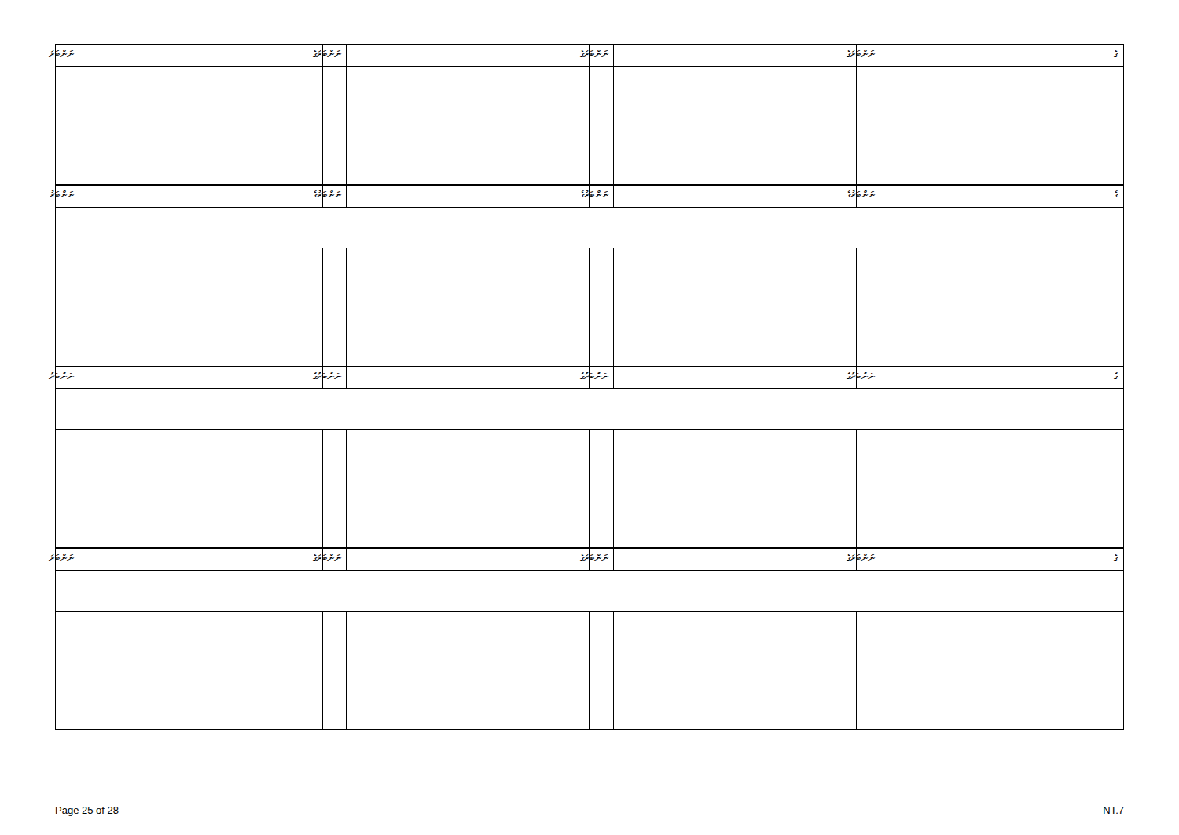| ގެ | ނަންބަރު | ގެ | ނަންބަރު | ގެ | ނަންބަރު | ގެ | ނަންބަރު |
| --- | --- | --- | --- | --- | --- | --- | --- |
| ގެ | ނަންބަރު | ގެ | ނަންބަރު | ގެ | ނަންބަރު | ގެ | ނަންބަރު |
| --- | --- | --- | --- | --- | --- | --- | --- |
| ގެ | ނަންބަރު | ގެ | ނަންބަރު | ގެ | ނަންބަރު | ގެ | ނަންބަރު |
| --- | --- | --- | --- | --- | --- | --- | --- |
| ގެ | ނަންބަރު | ގެ | ނަންބަރު | ގެ | ނަންބަރު | ގެ | ނަންބަރު |
| --- | --- | --- | --- | --- | --- | --- | --- |
Page 25 of 28
NT.7